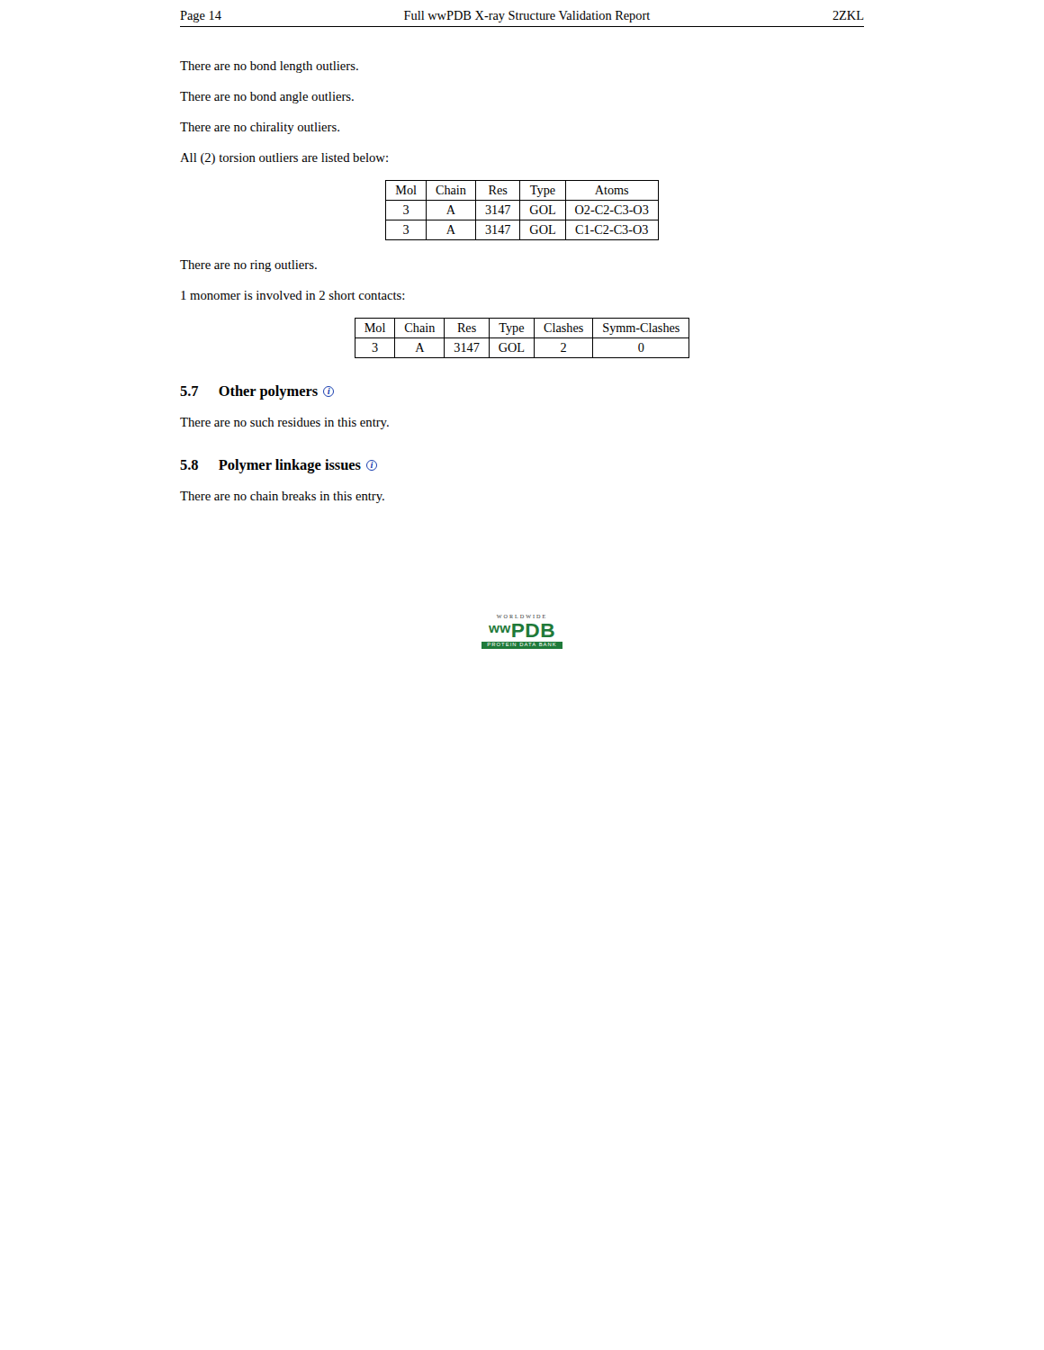Page 14
Full wwPDB X-ray Structure Validation Report
2ZKL
There are no bond length outliers.
There are no bond angle outliers.
There are no chirality outliers.
All (2) torsion outliers are listed below:
| Mol | Chain | Res | Type | Atoms |
| --- | --- | --- | --- | --- |
| 3 | A | 3147 | GOL | O2-C2-C3-O3 |
| 3 | A | 3147 | GOL | C1-C2-C3-O3 |
There are no ring outliers.
1 monomer is involved in 2 short contacts:
| Mol | Chain | Res | Type | Clashes | Symm-Clashes |
| --- | --- | --- | --- | --- | --- |
| 3 | A | 3147 | GOL | 2 | 0 |
5.7 Other polymersi
There are no such residues in this entry.
5.8 Polymer linkage issuesi
There are no chain breaks in this entry.
WORLDWIDE
ww PDB
PROTEIN DATA BANK